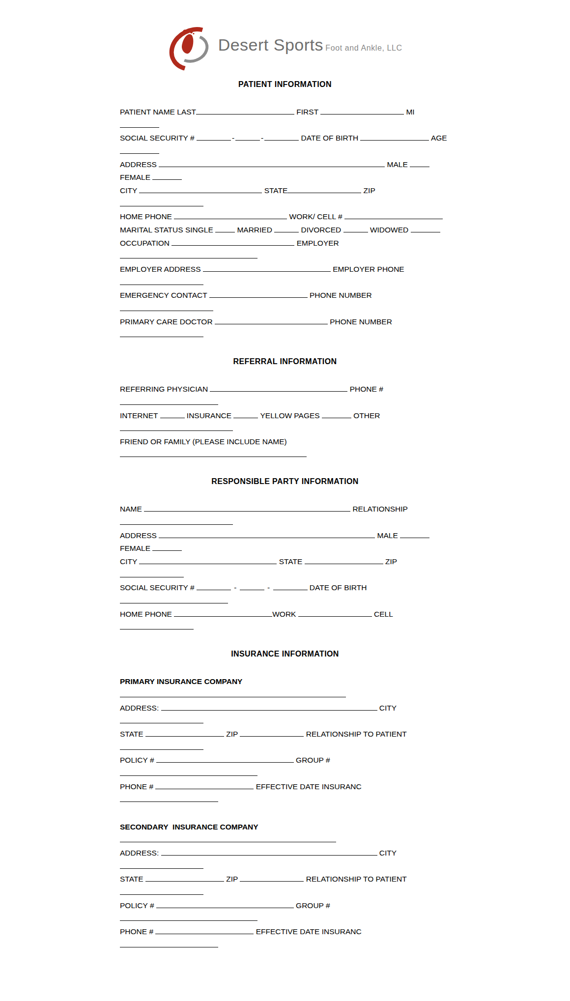Desert Sports Foot and Ankle, LLC
PATIENT INFORMATION
PATIENT NAME LAST FIRST MI
SOCIAL SECURITY # - - DATE OF BIRTH AGE
ADDRESS MALE FEMALE
CITY STATE ZIP
HOME PHONE WORK/ CELL #
MARITAL STATUS SINGLE MARRIED DIVORCED WIDOWED
OCCUPATION EMPLOYER
EMPLOYER ADDRESS EMPLOYER PHONE
EMERGENCY CONTACT PHONE NUMBER
PRIMARY CARE DOCTOR PHONE NUMBER
REFERRAL INFORMATION
REFERRING PHYSICIAN PHONE #
INTERNET INSURANCE YELLOW PAGES OTHER
FRIEND OR FAMILY (PLEASE INCLUDE NAME)
RESPONSIBLE PARTY INFORMATION
NAME RELATIONSHIP
ADDRESS MALE FEMALE
CITY STATE ZIP
SOCIAL SECURITY # - - DATE OF BIRTH
HOME PHONE WORK CELL
INSURANCE INFORMATION
PRIMARY INSURANCE COMPANY
ADDRESS: CITY
STATE ZIP RELATIONSHIP TO PATIENT
POLICY # GROUP #
PHONE # EFFECTIVE DATE INSURANC
SECONDARY INSURANCE COMPANY
ADDRESS: CITY
STATE ZIP RELATIONSHIP TO PATIENT
POLICY # GROUP #
PHONE # EFFECTIVE DATE INSURANC